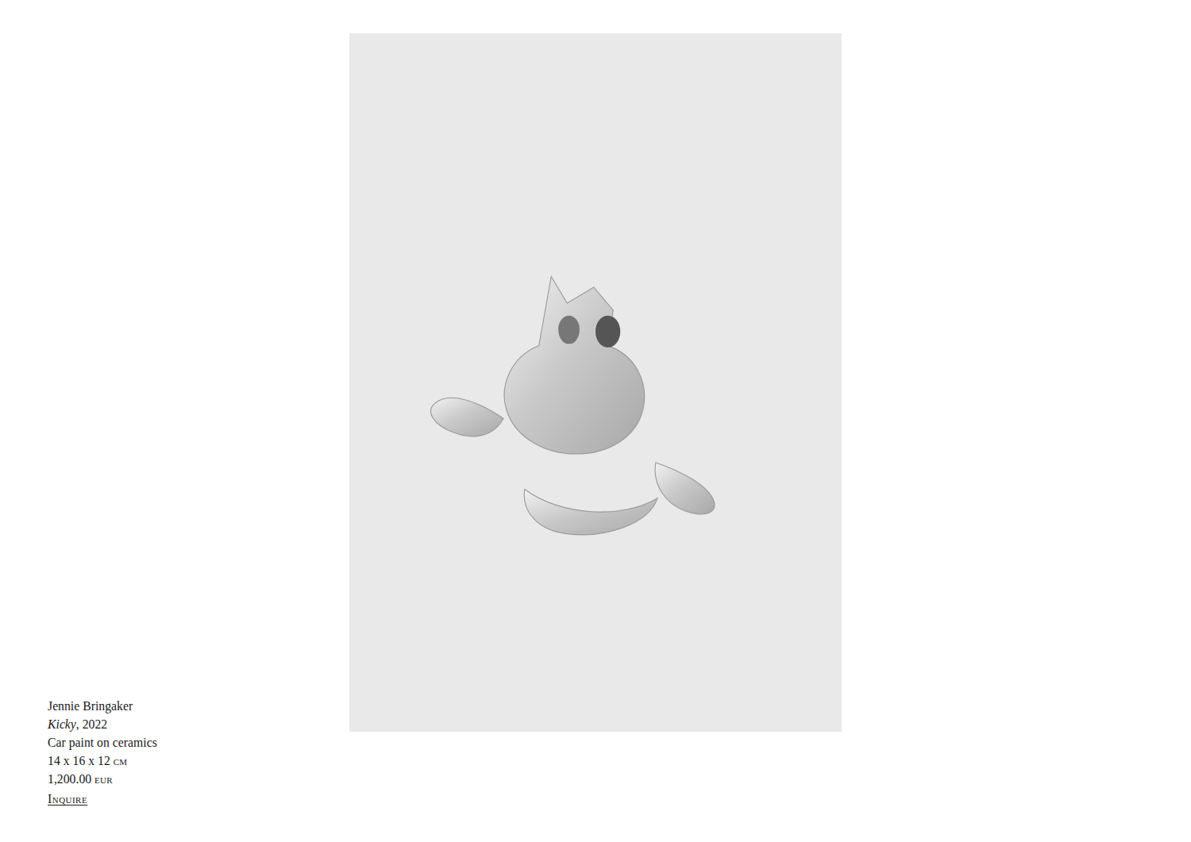Jennie Bringaker Kicky, 2022 Car paint on ceramics 14 x 16 x 12 cm 1,200.00 eur Inquire